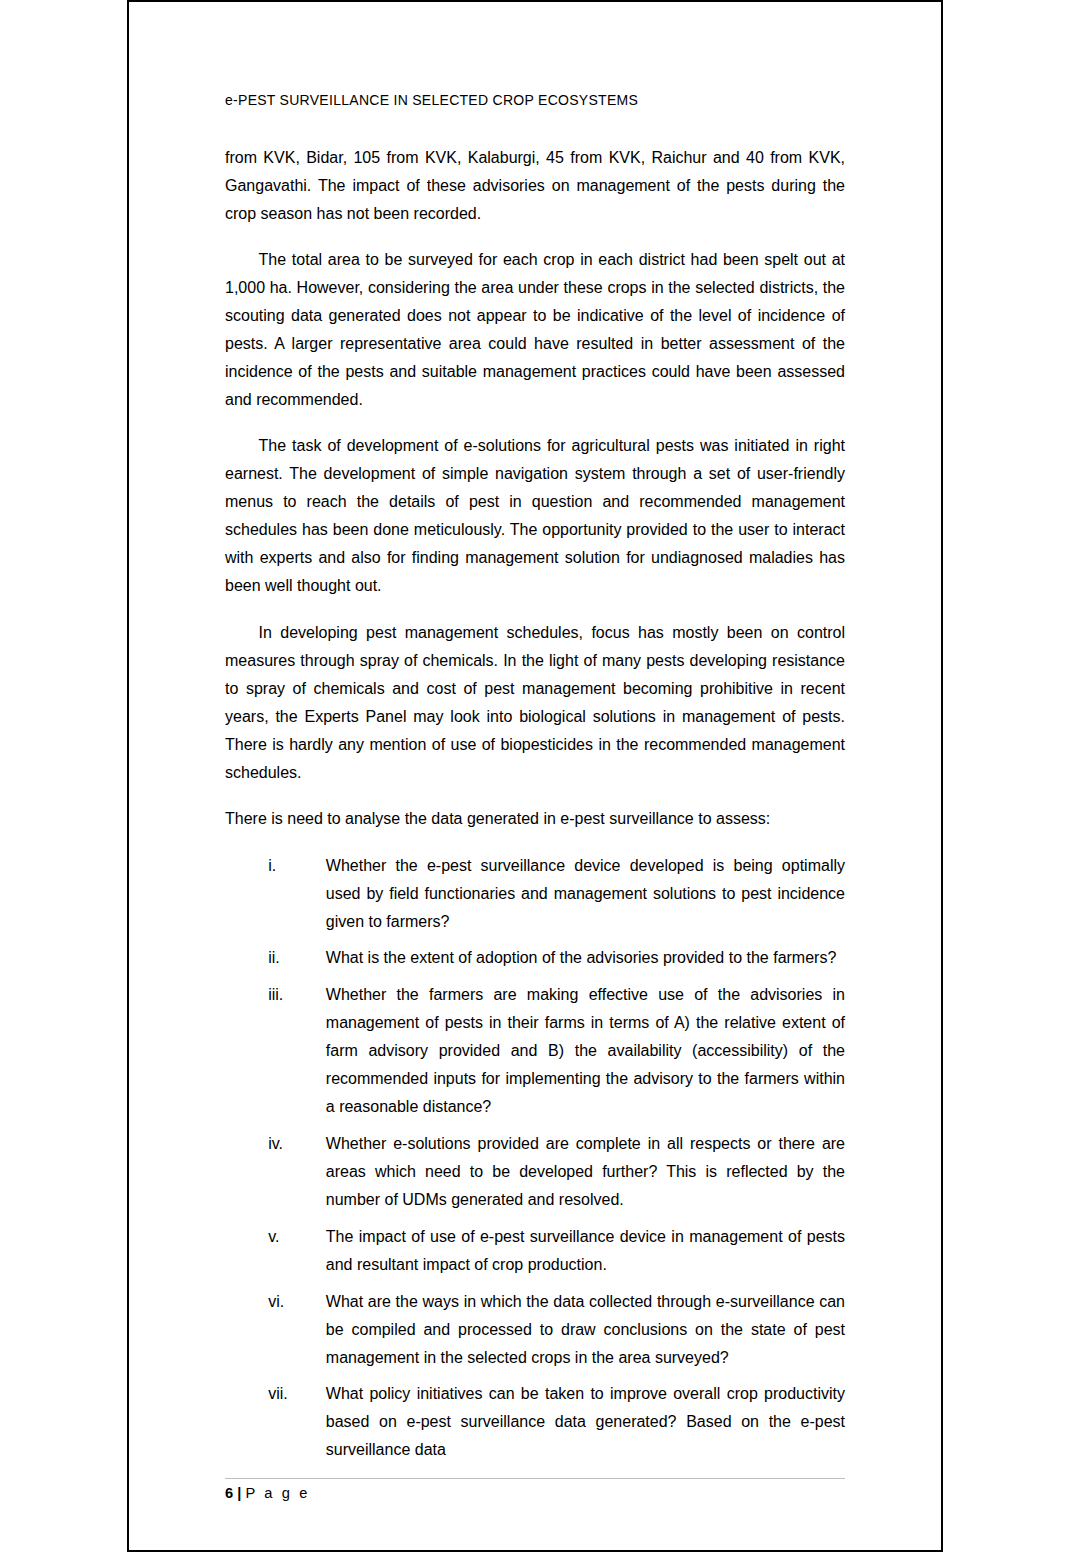e-PEST SURVEILLANCE IN SELECTED CROP ECOSYSTEMS
from KVK, Bidar, 105 from KVK, Kalaburgi, 45 from KVK, Raichur and 40 from KVK, Gangavathi. The impact of these advisories on management of the pests during the crop season has not been recorded.
The total area to be surveyed for each crop in each district had been spelt out at 1,000 ha. However, considering the area under these crops in the selected districts, the scouting data generated does not appear to be indicative of the level of incidence of pests. A larger representative area could have resulted in better assessment of the incidence of the pests and suitable management practices could have been assessed and recommended.
The task of development of e-solutions for agricultural pests was initiated in right earnest. The development of simple navigation system through a set of user-friendly menus to reach the details of pest in question and recommended management schedules has been done meticulously. The opportunity provided to the user to interact with experts and also for finding management solution for undiagnosed maladies has been well thought out.
In developing pest management schedules, focus has mostly been on control measures through spray of chemicals. In the light of many pests developing resistance to spray of chemicals and cost of pest management becoming prohibitive in recent years, the Experts Panel may look into biological solutions in management of pests. There is hardly any mention of use of biopesticides in the recommended management schedules.
There is need to analyse the data generated in e-pest surveillance to assess:
Whether the e-pest surveillance device developed is being optimally used by field functionaries and management solutions to pest incidence given to farmers?
What is the extent of adoption of the advisories provided to the farmers?
Whether the farmers are making effective use of the advisories in management of pests in their farms in terms of A) the relative extent of farm advisory provided and B) the availability (accessibility) of the recommended inputs for implementing the advisory to the farmers within a reasonable distance?
Whether e-solutions provided are complete in all respects or there are areas which need to be developed further? This is reflected by the number of UDMs generated and resolved.
The impact of use of e-pest surveillance device in management of pests and resultant impact of crop production.
What are the ways in which the data collected through e-surveillance can be compiled and processed to draw conclusions on the state of pest management in the selected crops in the area surveyed?
What policy initiatives can be taken to improve overall crop productivity based on e-pest surveillance data generated? Based on the e-pest surveillance data
6 | P a g e